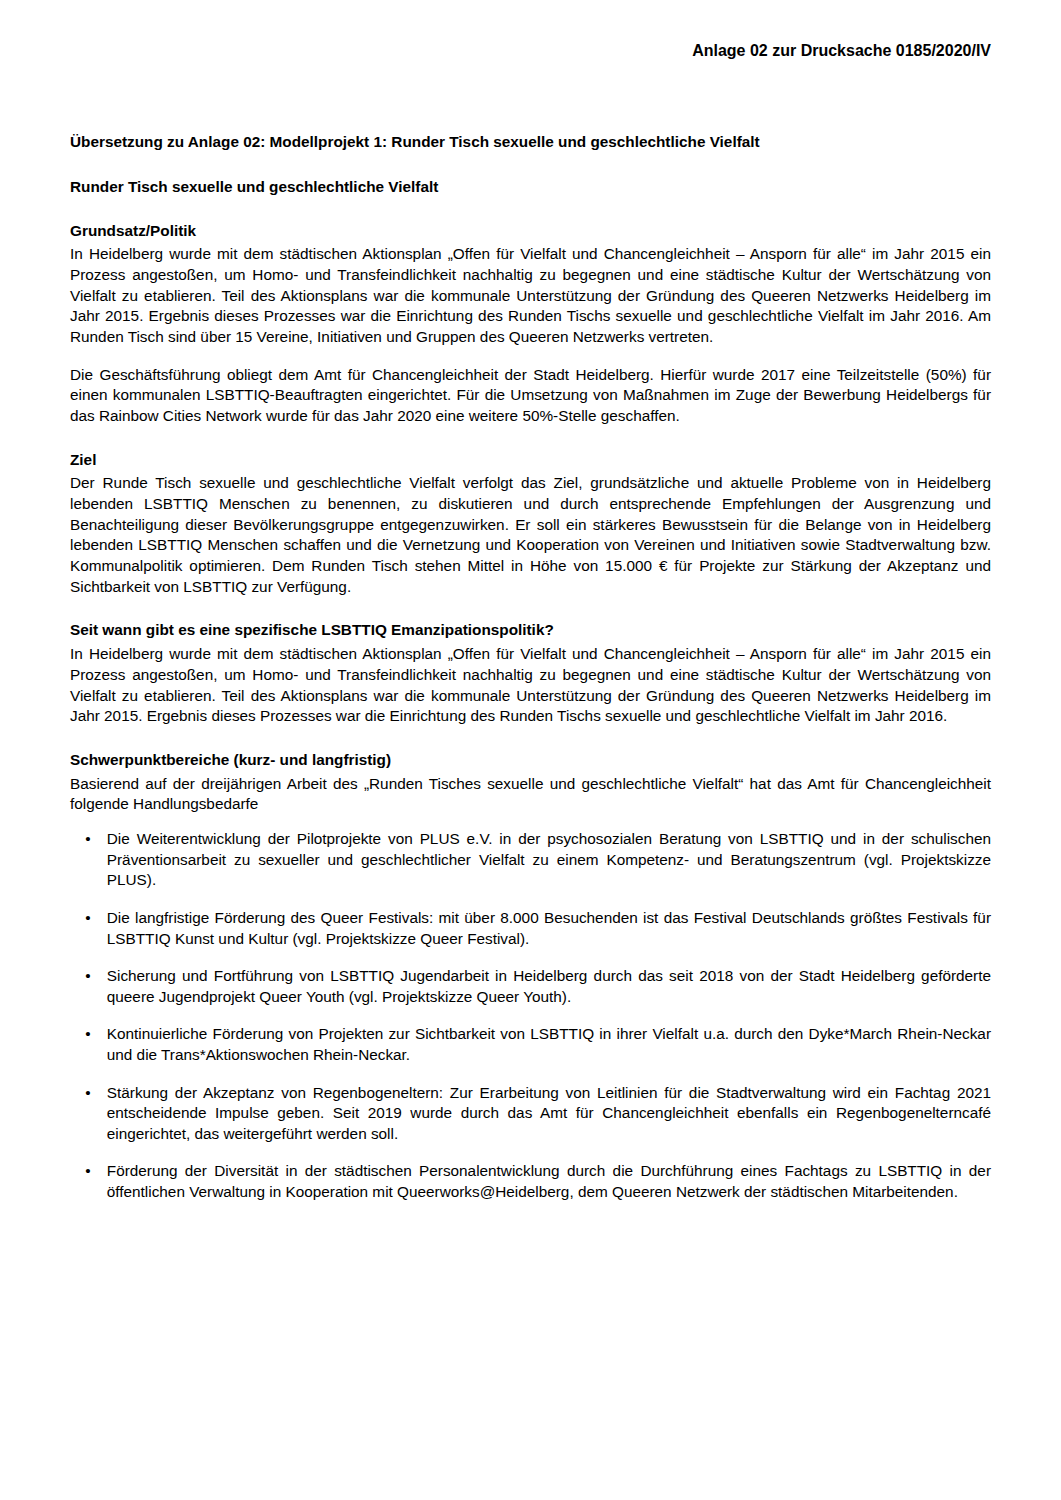Anlage 02 zur Drucksache 0185/2020/IV
Übersetzung zu Anlage 02: Modellprojekt 1: Runder Tisch sexuelle und geschlechtliche Vielfalt
Runder Tisch sexuelle und geschlechtliche Vielfalt
Grundsatz/Politik
In Heidelberg wurde mit dem städtischen Aktionsplan „Offen für Vielfalt und Chancengleichheit – Ansporn für alle“ im Jahr 2015 ein Prozess angestoßen, um Homo- und Transfeindlichkeit nachhaltig zu begegnen und eine städtische Kultur der Wertschätzung von Vielfalt zu etablieren. Teil des Aktionsplans war die kommunale Unterstützung der Gründung des Queeren Netzwerks Heidelberg im Jahr 2015. Ergebnis dieses Prozesses war die Einrichtung des Runden Tischs sexuelle und geschlechtliche Vielfalt im Jahr 2016. Am Runden Tisch sind über 15 Vereine, Initiativen und Gruppen des Queeren Netzwerks vertreten.
Die Geschäftsführung obliegt dem Amt für Chancengleichheit der Stadt Heidelberg. Hierfür wurde 2017 eine Teilzeitstelle (50%) für einen kommunalen LSBTTIQ-Beauftragten eingerichtet. Für die Umsetzung von Maßnahmen im Zuge der Bewerbung Heidelbergs für das Rainbow Cities Network wurde für das Jahr 2020 eine weitere 50%-Stelle geschaffen.
Ziel
Der Runde Tisch sexuelle und geschlechtliche Vielfalt verfolgt das Ziel, grundsätzliche und aktuelle Probleme von in Heidelberg lebenden LSBTTIQ Menschen zu benennen, zu diskutieren und durch entsprechende Empfehlungen der Ausgrenzung und Benachteiligung dieser Bevölkerungsgruppe entgegenzuwirken. Er soll ein stärkeres Bewusstsein für die Belange von in Heidelberg lebenden LSBTTIQ Menschen schaffen und die Vernetzung und Kooperation von Vereinen und Initiativen sowie Stadtverwaltung bzw. Kommunalpolitik optimieren. Dem Runden Tisch stehen Mittel in Höhe von 15.000 € für Projekte zur Stärkung der Akzeptanz und Sichtbarkeit von LSBTTIQ zur Verfügung.
Seit wann gibt es eine spezifische LSBTTIQ Emanzipationspolitik?
In Heidelberg wurde mit dem städtischen Aktionsplan „Offen für Vielfalt und Chancengleichheit – Ansporn für alle“ im Jahr 2015 ein Prozess angestoßen, um Homo- und Transfeindlichkeit nachhaltig zu begegnen und eine städtische Kultur der Wertschätzung von Vielfalt zu etablieren. Teil des Aktionsplans war die kommunale Unterstützung der Gründung des Queeren Netzwerks Heidelberg im Jahr 2015. Ergebnis dieses Prozesses war die Einrichtung des Runden Tischs sexuelle und geschlechtliche Vielfalt im Jahr 2016.
Schwerpunktbereiche (kurz- und langfristig)
Basierend auf der dreijährigen Arbeit des „Runden Tisches sexuelle und geschlechtliche Vielfalt“ hat das Amt für Chancengleichheit folgende Handlungsbedarfe
Die Weiterentwicklung der Pilotprojekte von PLUS e.V. in der psychosozialen Beratung von LSBTTIQ und in der schulischen Präventionsarbeit zu sexueller und geschlechtlicher Vielfalt zu einem Kompetenz- und Beratungszentrum (vgl. Projektskizze PLUS).
Die langfristige Förderung des Queer Festivals: mit über 8.000 Besuchenden ist das Festival Deutschlands größtes Festivals für LSBTTIQ Kunst und Kultur (vgl. Projektskizze Queer Festival).
Sicherung und Fortführung von LSBTTIQ Jugendarbeit in Heidelberg durch das seit 2018 von der Stadt Heidelberg geförderte queere Jugendprojekt Queer Youth (vgl. Projektskizze Queer Youth).
Kontinuierliche Förderung von Projekten zur Sichtbarkeit von LSBTTIQ in ihrer Vielfalt u.a. durch den Dyke*March Rhein-Neckar und die Trans*Aktionswochen Rhein-Neckar.
Stärkung der Akzeptanz von Regenbogeneltern: Zur Erarbeitung von Leitlinien für die Stadtverwaltung wird ein Fachtag 2021 entscheidende Impulse geben. Seit 2019 wurde durch das Amt für Chancengleichheit ebenfalls ein Regenbogenelterncafé eingerichtet, das weitergeführt werden soll.
Förderung der Diversität in der städtischen Personalentwicklung durch die Durchführung eines Fachtags zu LSBTTIQ in der öffentlichen Verwaltung in Kooperation mit Queerworks@Heidelberg, dem Queeren Netzwerk der städtischen Mitarbeitenden.